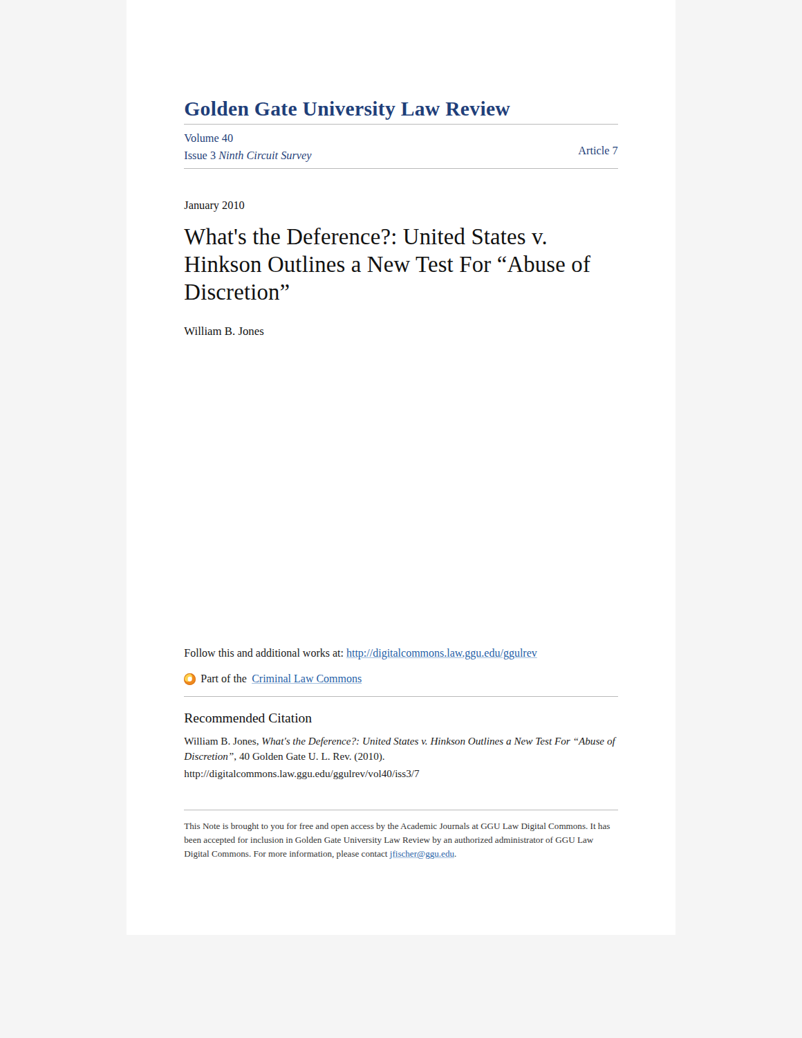Golden Gate University Law Review
Volume 40
Issue 3 Ninth Circuit Survey
Article 7
January 2010
What's the Deference?: United States v. Hinkson Outlines a New Test For “Abuse of Discretion”
William B. Jones
Follow this and additional works at: http://digitalcommons.law.ggu.edu/ggulrev
Part of the Criminal Law Commons
Recommended Citation
William B. Jones, What's the Deference?: United States v. Hinkson Outlines a New Test For “Abuse of Discretion”, 40 Golden Gate U. L. Rev. (2010). http://digitalcommons.law.ggu.edu/ggulrev/vol40/iss3/7
This Note is brought to you for free and open access by the Academic Journals at GGU Law Digital Commons. It has been accepted for inclusion in Golden Gate University Law Review by an authorized administrator of GGU Law Digital Commons. For more information, please contact jfischer@ggu.edu.